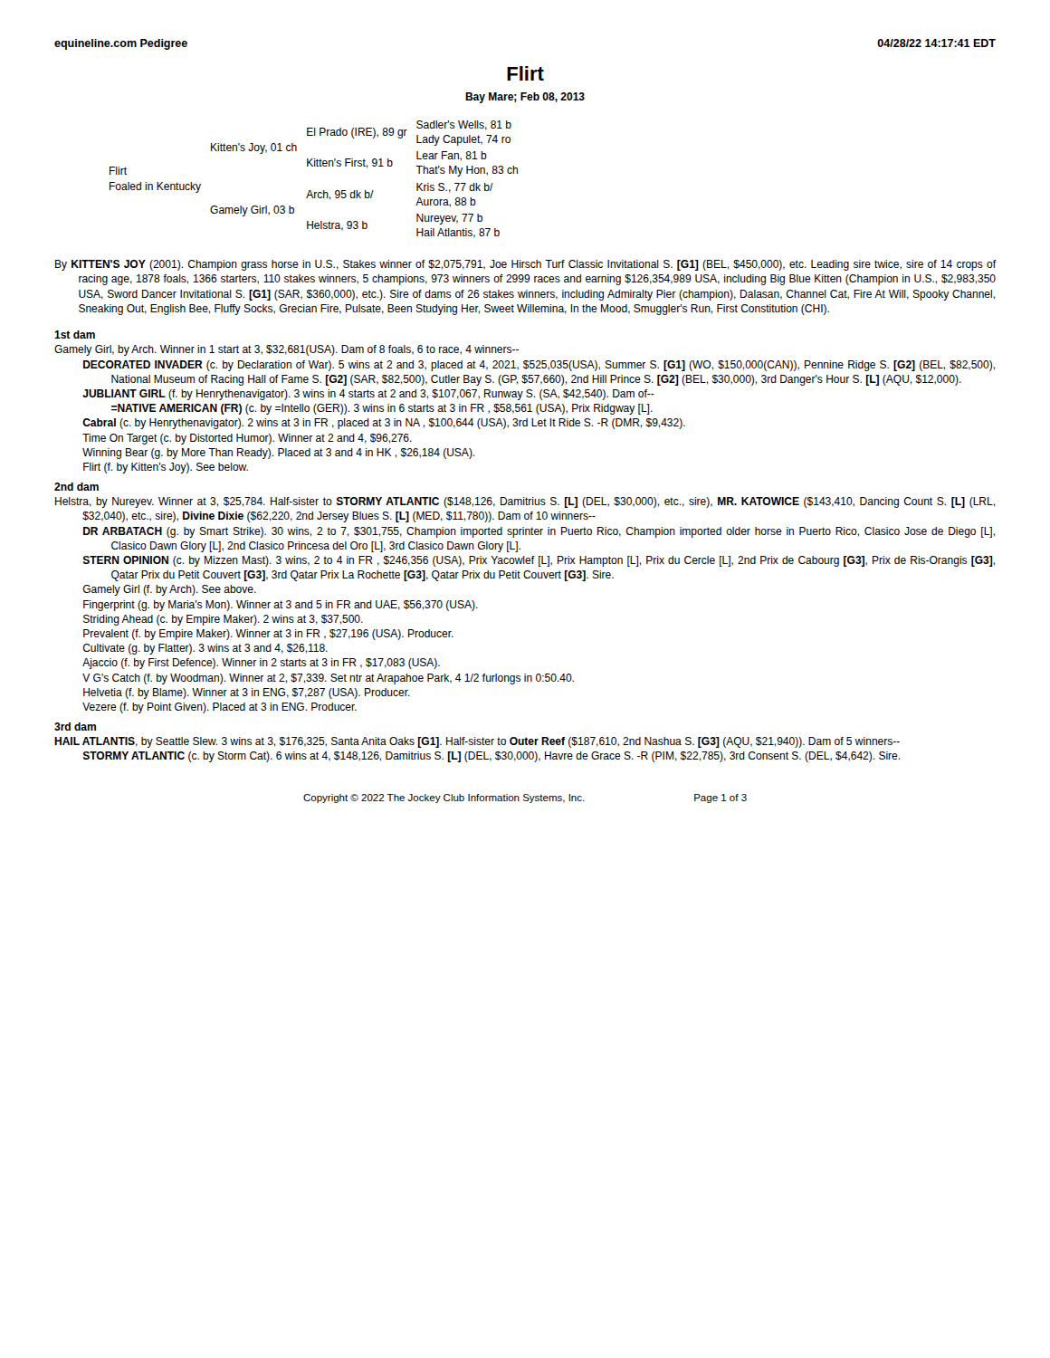equineline.com Pedigree 04/28/22 14:17:41 EDT
Flirt
Bay Mare; Feb 08, 2013
| Flirt Foaled in Kentucky | Kitten's Joy, 01 ch | El Prado (IRE), 89 gr | Sadler's Wells, 81 b Lady Capulet, 74 ro |
| Kitten's First, 91 b | Lear Fan, 81 b That's My Hon, 83 ch |
| Gamely Girl, 03 b | Arch, 95 dk b/ | Kris S., 77 dk b/ Aurora, 88 b |
| Helstra, 93 b | Nureyev, 77 b Hail Atlantis, 87 b |
By KITTEN'S JOY (2001). Champion grass horse in U.S., Stakes winner of $2,075,791, Joe Hirsch Turf Classic Invitational S. [G1] (BEL, $450,000), etc. Leading sire twice, sire of 14 crops of racing age, 1878 foals, 1366 starters, 110 stakes winners, 5 champions, 973 winners of 2999 races and earning $126,354,989 USA, including Big Blue Kitten (Champion in U.S., $2,983,350 USA, Sword Dancer Invitational S. [G1] (SAR, $360,000), etc.). Sire of dams of 26 stakes winners, including Admiralty Pier (champion), Dalasan, Channel Cat, Fire At Will, Spooky Channel, Sneaking Out, English Bee, Fluffy Socks, Grecian Fire, Pulsate, Been Studying Her, Sweet Willemina, In the Mood, Smuggler's Run, First Constitution (CHI).
1st dam
Gamely Girl, by Arch. Winner in 1 start at 3, $32,681(USA). Dam of 8 foals, 6 to race, 4 winners--
DECORATED INVADER (c. by Declaration of War). 5 wins at 2 and 3, placed at 4, 2021, $525,035(USA), Summer S. [G1] (WO, $150,000(CAN)), Pennine Ridge S. [G2] (BEL, $82,500), National Museum of Racing Hall of Fame S. [G2] (SAR, $82,500), Cutler Bay S. (GP, $57,660), 2nd Hill Prince S. [G2] (BEL, $30,000), 3rd Danger's Hour S. [L] (AQU, $12,000).
JUBLIANT GIRL (f. by Henrythenavigator). 3 wins in 4 starts at 2 and 3, $107,067, Runway S. (SA, $42,540). Dam of--
=NATIVE AMERICAN (FR) (c. by =Intello (GER)). 3 wins in 6 starts at 3 in FR , $58,561 (USA), Prix Ridgway [L].
Cabral (c. by Henrythenavigator). 2 wins at 3 in FR , placed at 3 in NA , $100,644 (USA), 3rd Let It Ride S. -R (DMR, $9,432).
Time On Target (c. by Distorted Humor). Winner at 2 and 4, $96,276.
Winning Bear (g. by More Than Ready). Placed at 3 and 4 in HK , $26,184 (USA).
Flirt (f. by Kitten's Joy). See below.
2nd dam
Helstra, by Nureyev. Winner at 3, $25,784. Half-sister to STORMY ATLANTIC ($148,126, Damitrius S. [L] (DEL, $30,000), etc., sire), MR. KATOWICE ($143,410, Dancing Count S. [L] (LRL, $32,040), etc., sire), Divine Dixie ($62,220, 2nd Jersey Blues S. [L] (MED, $11,780)). Dam of 10 winners--
DR ARBATACH (g. by Smart Strike). 30 wins, 2 to 7, $301,755, Champion imported sprinter in Puerto Rico, Champion imported older horse in Puerto Rico, Clasico Jose de Diego [L], Clasico Dawn Glory [L], 2nd Clasico Princesa del Oro [L], 3rd Clasico Dawn Glory [L].
STERN OPINION (c. by Mizzen Mast). 3 wins, 2 to 4 in FR , $246,356 (USA), Prix Yacowlef [L], Prix Hampton [L], Prix du Cercle [L], 2nd Prix de Cabourg [G3], Prix de Ris-Orangis [G3], Qatar Prix du Petit Couvert [G3], 3rd Qatar Prix La Rochette [G3], Qatar Prix du Petit Couvert [G3]. Sire.
Gamely Girl (f. by Arch). See above.
Fingerprint (g. by Maria's Mon). Winner at 3 and 5 in FR and UAE, $56,370 (USA).
Striding Ahead (c. by Empire Maker). 2 wins at 3, $37,500.
Prevalent (f. by Empire Maker). Winner at 3 in FR , $27,196 (USA). Producer.
Cultivate (g. by Flatter). 3 wins at 3 and 4, $26,118.
Ajaccio (f. by First Defence). Winner in 2 starts at 3 in FR , $17,083 (USA).
V G's Catch (f. by Woodman). Winner at 2, $7,339. Set ntr at Arapahoe Park, 4 1/2 furlongs in 0:50.40.
Helvetia (f. by Blame). Winner at 3 in ENG, $7,287 (USA). Producer.
Vezere (f. by Point Given). Placed at 3 in ENG. Producer.
3rd dam
HAIL ATLANTIS, by Seattle Slew. 3 wins at 3, $176,325, Santa Anita Oaks [G1]. Half-sister to Outer Reef ($187,610, 2nd Nashua S. [G3] (AQU, $21,940)). Dam of 5 winners--
STORMY ATLANTIC (c. by Storm Cat). 6 wins at 4, $148,126, Damitrius S. [L] (DEL, $30,000), Havre de Grace S. -R (PIM, $22,785), 3rd Consent S. (DEL, $4,642). Sire.
Copyright © 2022 The Jockey Club Information Systems, Inc. Page 1 of 3